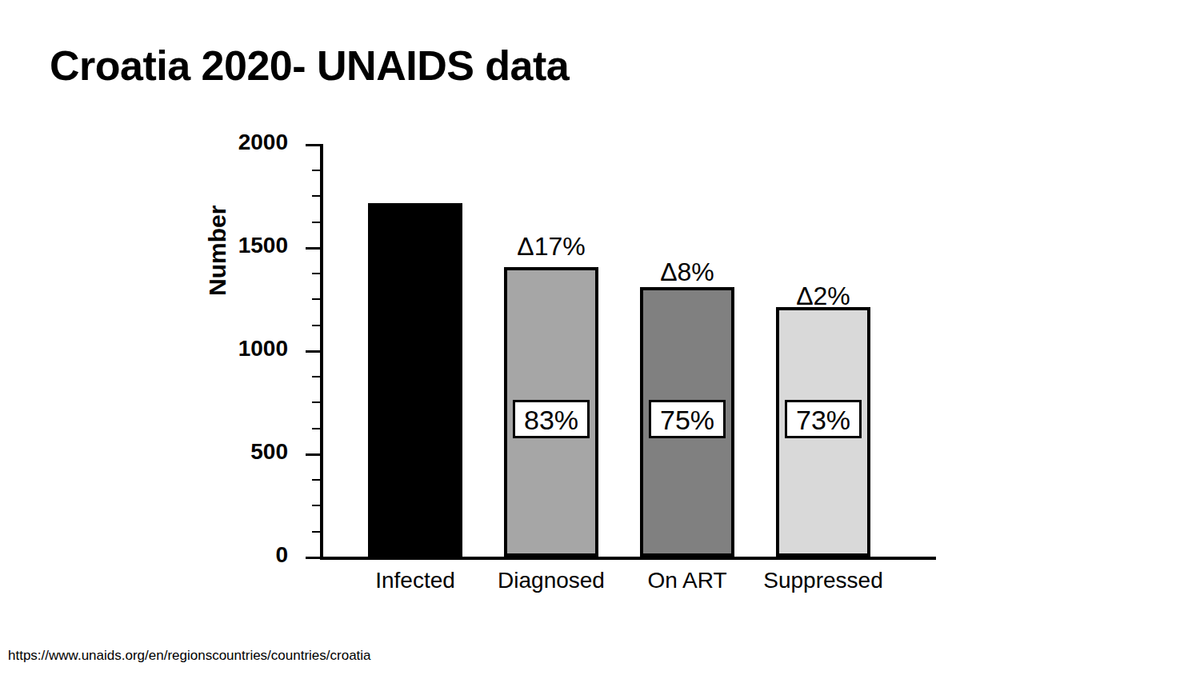Croatia 2020- UNAIDS data
Number
2000
1500
1000
500
0
Δ17%
Δ8%
Δ2%
83%
75%
73%
Infected
Diagnosed
On ART
Suppressed
https://www.unaids.org/en/regionscountries/countries/croatia